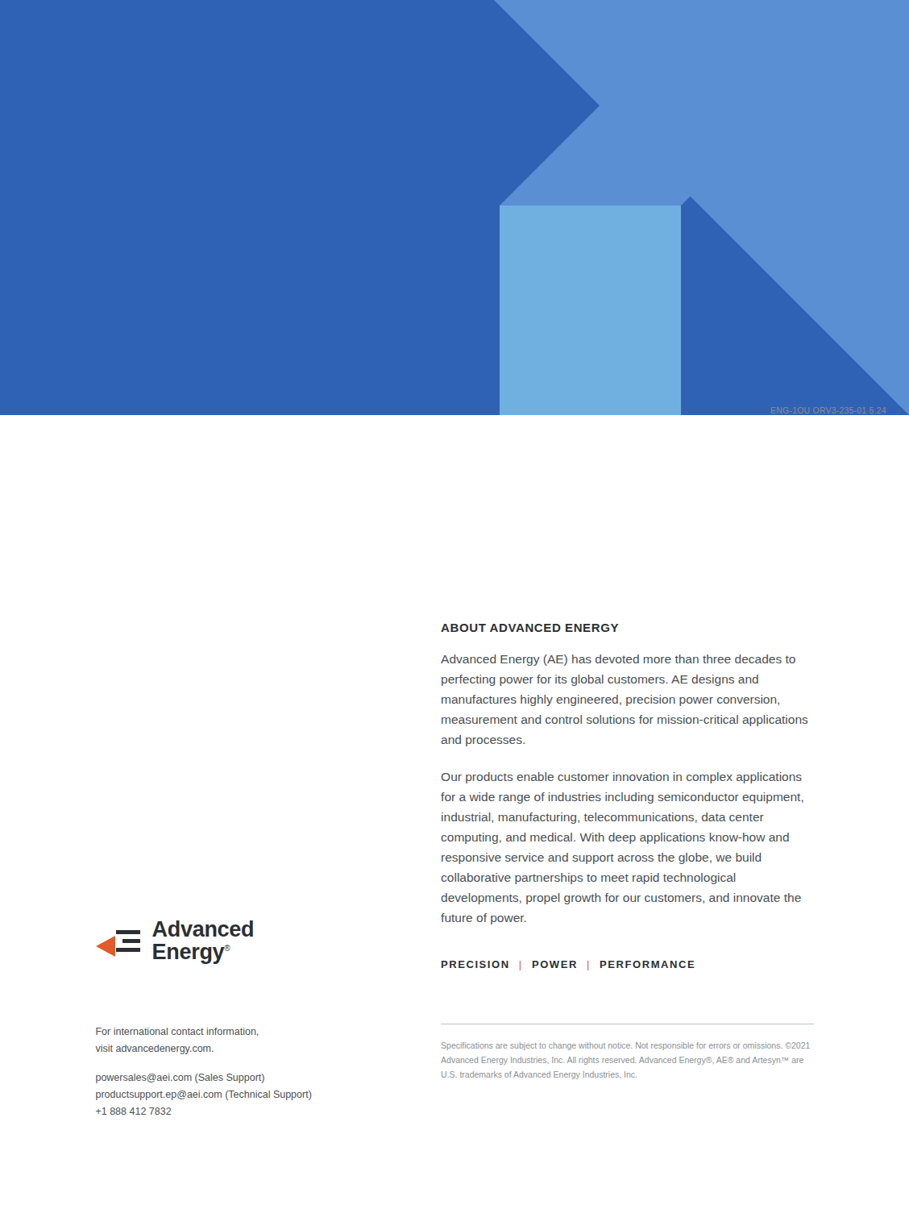About Advanced Energy
Advanced Energy (AE) has devoted more than three decades to perfecting power for its global customers. AE designs and manufactures highly engineered, precision power conversion, measurement and control solutions for mission-critical applications and processes.
Our products enable customer innovation in complex applications for a wide range of industries including semiconductor equipment, industrial, manufacturing, telecommunications, data center computing, and medical. With deep applications know-how and responsive service and support across the globe, we build collaborative partnerships to meet rapid technological developments, propel growth for our customers, and innovate the future of power.
Precision | Power | Performance
Advanced
Energy®
For international contact information,
visit advancedenergy.com.
powersales@aei.com (Sales Support)
productsupport.ep@aei.com (Technical Support)
+1 888 412 7832
Specifications are subject to change without notice. Not responsible for errors or omissions. ©2021 Advanced Energy Industries, Inc. All rights reserved. Advanced Energy®, AE® and Artesyn™ are U.S. trademarks of Advanced Energy Industries, Inc.
ENG-1OU ORV3-235-01 5.24